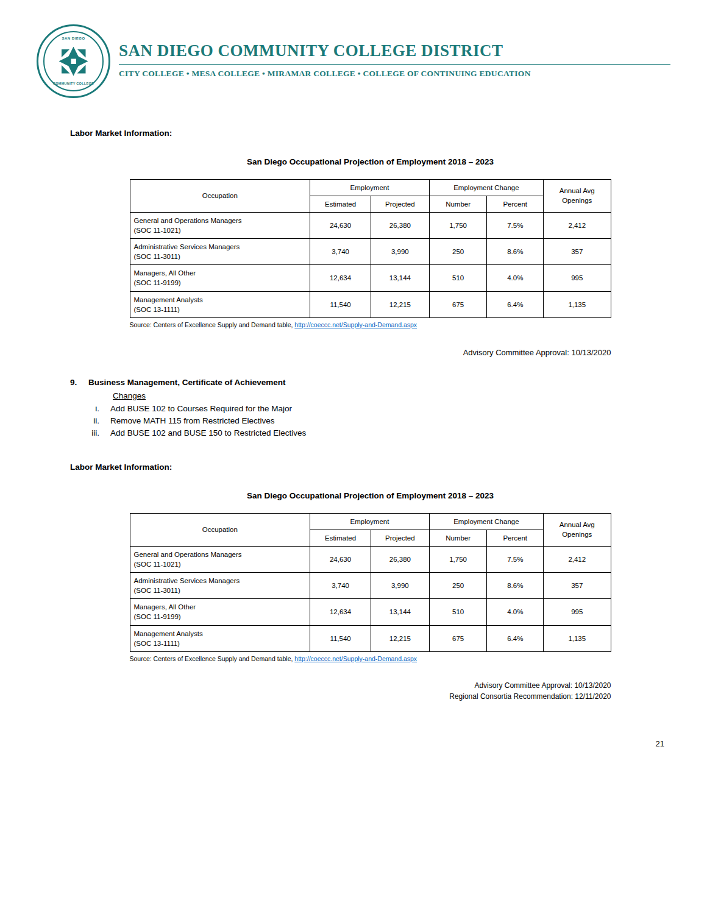SAN DIEGO
COMMUNITY COLLEGE
SAN DIEGO COMMUNITY COLLEGE DISTRICT
CITY COLLEGE • MESA COLLEGE • MIRAMAR COLLEGE • COLLEGE OF CONTINUING EDUCATION
Labor Market Information:
San Diego Occupational Projection of Employment 2018 – 2023
| Occupation | Employment | Employment Change | Annual Avg Openings |
| --- | --- | --- | --- |
| Estimated | Projected | Number | Percent |
| General and Operations Managers (SOC 11-1021) | 24,630 | 26,380 | 1,750 | 7.5% | 2,412 |
| Administrative Services Managers (SOC 11-3011) | 3,740 | 3,990 | 250 | 8.6% | 357 |
| Managers, All Other (SOC 11-9199) | 12,634 | 13,144 | 510 | 4.0% | 995 |
| Management Analysts (SOC 13-1111) | 11,540 | 12,215 | 675 | 6.4% | 1,135 |
Source: Centers of Excellence Supply and Demand table, http://coeccc.net/Supply-and-Demand.aspx
Advisory Committee Approval: 10/13/2020
9. Business Management, Certificate of Achievement
Changes
i. Add BUSE 102 to Courses Required for the Major
ii. Remove MATH 115 from Restricted Electives
iii. Add BUSE 102 and BUSE 150 to Restricted Electives
Labor Market Information:
San Diego Occupational Projection of Employment 2018 – 2023
| Occupation | Employment | Employment Change | Annual Avg Openings |
| --- | --- | --- | --- |
| Estimated | Projected | Number | Percent |
| General and Operations Managers (SOC 11-1021) | 24,630 | 26,380 | 1,750 | 7.5% | 2,412 |
| Administrative Services Managers (SOC 11-3011) | 3,740 | 3,990 | 250 | 8.6% | 357 |
| Managers, All Other (SOC 11-9199) | 12,634 | 13,144 | 510 | 4.0% | 995 |
| Management Analysts (SOC 13-1111) | 11,540 | 12,215 | 675 | 6.4% | 1,135 |
Source: Centers of Excellence Supply and Demand table, http://coeccc.net/Supply-and-Demand.aspx
Advisory Committee Approval: 10/13/2020
Regional Consortia Recommendation: 12/11/2020
21